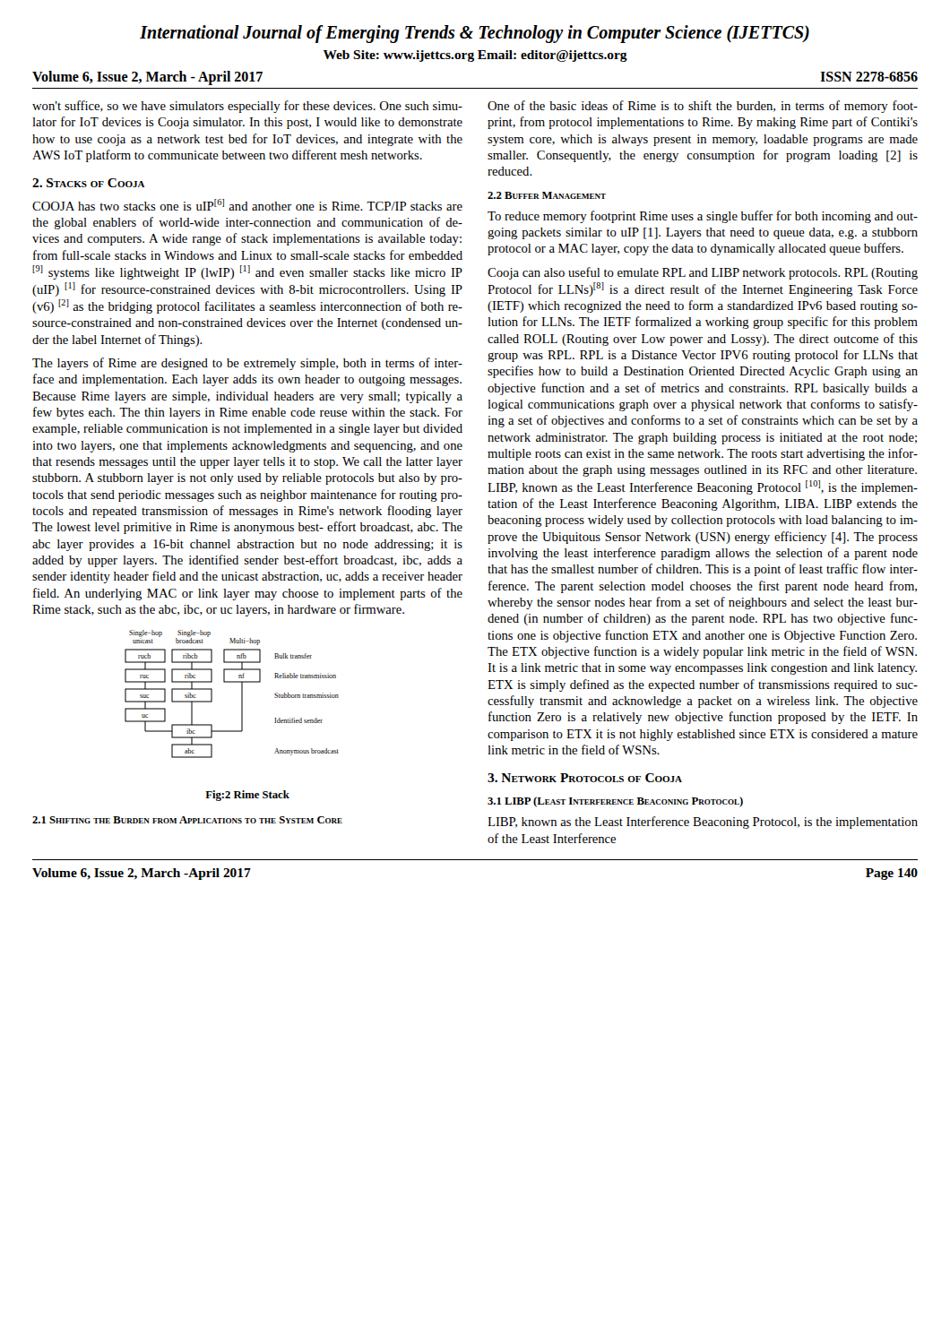International Journal of Emerging Trends & Technology in Computer Science (IJETTCS)
Web Site: www.ijettcs.org Email: editor@ijettcs.org
Volume 6, Issue 2, March - April 2017 ISSN 2278-6856
won't suffice, so we have simulators especially for these devices. One such simulator for IoT devices is Cooja simulator. In this post, I would like to demonstrate how to use cooja as a network test bed for IoT devices, and integrate with the AWS IoT platform to communicate between two different mesh networks.
2. Stacks of Cooja
COOJA has two stacks one is uIP[6] and another one is Rime. TCP/IP stacks are the global enablers of world-wide inter-connection and communication of devices and computers. A wide range of stack implementations is available today: from full-scale stacks in Windows and Linux to small-scale stacks for embedded [9] systems like lightweight IP (lwIP) [1] and even smaller stacks like micro IP (uIP) [1] for resource-constrained devices with 8-bit microcontrollers. Using IP (v6) [2] as the bridging protocol facilitates a seamless interconnection of both resource-constrained and non-constrained devices over the Internet (condensed under the label Internet of Things).
The layers of Rime are designed to be extremely simple, both in terms of interface and implementation. Each layer adds its own header to outgoing messages. Because Rime layers are simple, individual headers are very small; typically a few bytes each. The thin layers in Rime enable code reuse within the stack. For example, reliable communication is not implemented in a single layer but divided into two layers, one that implements acknowledgments and sequencing, and one that resends messages until the upper layer tells it to stop. We call the latter layer stubborn. A stubborn layer is not only used by reliable protocols but also by protocols that send periodic messages such as neighbor maintenance for routing protocols and repeated transmission of messages in Rime's network flooding layer The lowest level primitive in Rime is anonymous best- effort broadcast, abc. The abc layer provides a 16-bit channel abstraction but no node addressing; it is added by upper layers. The identified sender best-effort broadcast, ibc, adds a sender identity header field and the unicast abstraction, uc, adds a receiver header field. An underlying MAC or link layer may choose to implement parts of the Rime stack, such as the abc, ibc, or uc layers, in hardware or firmware.
Single−hop unicast Single−hop broadcast Multi−hop rucb ribcb nfb Bulk transfer ruc ribc nf Reliable transmission suc sibc Stubborn transmission uc ibc Identified sender abc Anonymous broadcast
Fig:2 Rime Stack
2.1 Shifting the Burden from Applications to the System Core
One of the basic ideas of Rime is to shift the burden, in terms of memory footprint, from protocol implementations to Rime. By making Rime part of Contiki's system core, which is always present in memory, loadable programs are made smaller. Consequently, the energy consumption for program loading [2] is reduced.
2.2 Buffer Management
To reduce memory footprint Rime uses a single buffer for both incoming and outgoing packets similar to uIP [1]. Layers that need to queue data, e.g. a stubborn protocol or a MAC layer, copy the data to dynamically allocated queue buffers.
Cooja can also useful to emulate RPL and LIBP network protocols. RPL (Routing Protocol for LLNs)[8] is a direct result of the Internet Engineering Task Force (IETF) which recognized the need to form a standardized IPv6 based routing solution for LLNs. The IETF formalized a working group specific for this problem called ROLL (Routing over Low power and Lossy). The direct outcome of this group was RPL. RPL is a Distance Vector IPV6 routing protocol for LLNs that specifies how to build a Destination Oriented Directed Acyclic Graph using an objective function and a set of metrics and constraints. RPL basically builds a logical communications graph over a physical network that conforms to satisfying a set of objectives and conforms to a set of constraints which can be set by a network administrator. The graph building process is initiated at the root node; multiple roots can exist in the same network. The roots start advertising the information about the graph using messages outlined in its RFC and other literature. LIBP, known as the Least Interference Beaconing Protocol [10], is the implementation of the Least Interference Beaconing Algorithm, LIBA. LIBP extends the beaconing process widely used by collection protocols with load balancing to improve the Ubiquitous Sensor Network (USN) energy efficiency [4]. The process involving the least interference paradigm allows the selection of a parent node that has the smallest number of children. This is a point of least traffic flow interference. The parent selection model chooses the first parent node heard from, whereby the sensor nodes hear from a set of neighbours and select the least burdened (in number of children) as the parent node. RPL has two objective functions one is objective function ETX and another one is Objective Function Zero. The ETX objective function is a widely popular link metric in the field of WSN. It is a link metric that in some way encompasses link congestion and link latency. ETX is simply defined as the expected number of transmissions required to successfully transmit and acknowledge a packet on a wireless link. The objective function Zero is a relatively new objective function proposed by the IETF. In comparison to ETX it is not highly established since ETX is considered a mature link metric in the field of WSNs.
3. Network Protocols of Cooja
3.1 LIBP (Least Interference Beaconing Protocol)
LIBP, known as the Least Interference Beaconing Protocol, is the implementation of the Least Interference
Volume 6, Issue 2, March -April 2017 Page 140